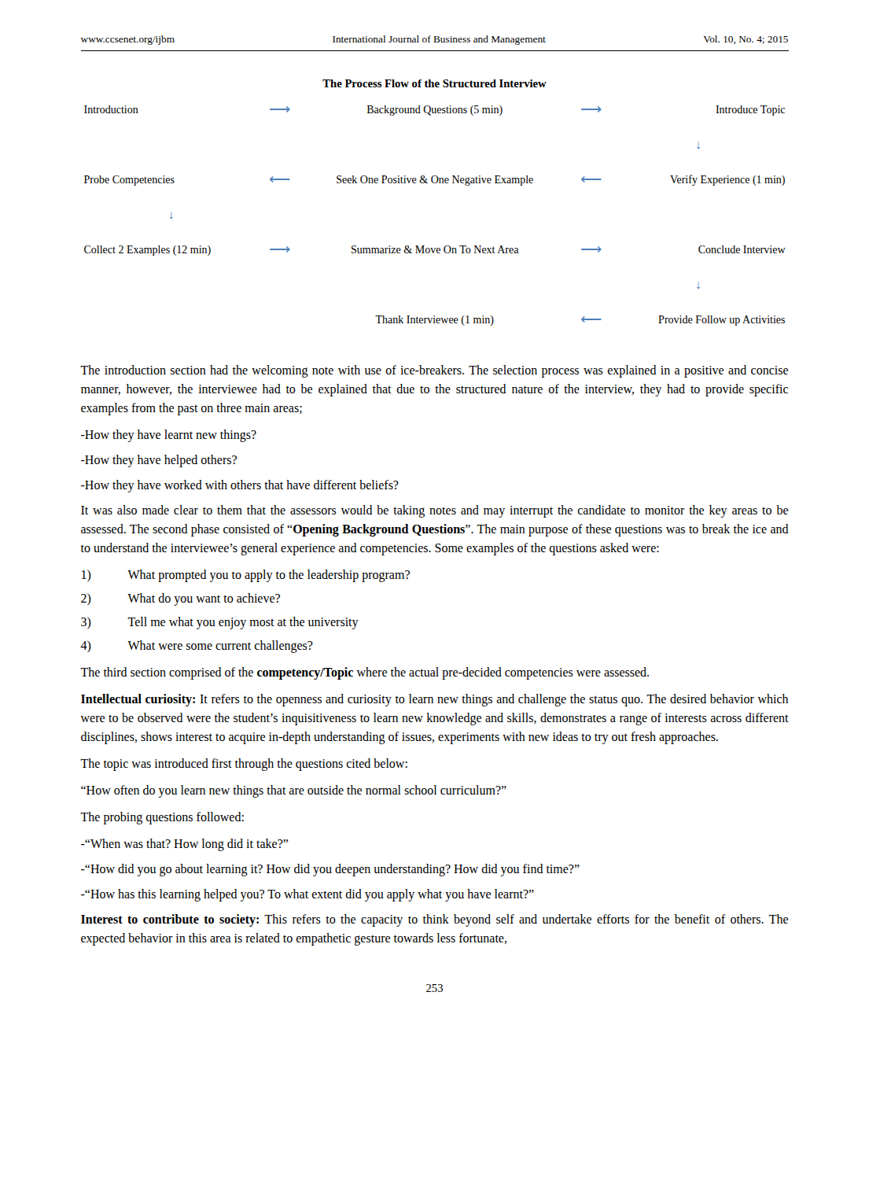www.ccsenet.org/ijbm
International Journal of Business and Management
Vol. 10, No. 4; 2015
The Process Flow of the Structured Interview
| Introduction | ⟶ | Background Questions (5 min) | ⟶ | Introduce Topic |
| | | | | ↓ |
| Probe Competencies | ⟵ | Seek One Positive & One Negative Example | ⟵ | Verify Experience (1 min) |
| ↓ | | | | |
| Collect 2 Examples (12 min) | ⟶ | Summarize & Move On To Next Area | ⟶ | Conclude Interview |
| | | | | ↓ |
| | | Thank Interviewee (1 min) | ⟵ | Provide Follow up Activities |
The introduction section had the welcoming note with use of ice-breakers. The selection process was explained in a positive and concise manner, however, the interviewee had to be explained that due to the structured nature of the interview, they had to provide specific examples from the past on three main areas;
-How they have learnt new things?
-How they have helped others?
-How they have worked with others that have different beliefs?
It was also made clear to them that the assessors would be taking notes and may interrupt the candidate to monitor the key areas to be assessed. The second phase consisted of “Opening Background Questions”. The main purpose of these questions was to break the ice and to understand the interviewee’s general experience and competencies. Some examples of the questions asked were:
What prompted you to apply to the leadership program?
What do you want to achieve?
Tell me what you enjoy most at the university
What were some current challenges?
The third section comprised of the competency/Topic where the actual pre-decided competencies were assessed.
Intellectual curiosity: It refers to the openness and curiosity to learn new things and challenge the status quo. The desired behavior which were to be observed were the student’s inquisitiveness to learn new knowledge and skills, demonstrates a range of interests across different disciplines, shows interest to acquire in-depth understanding of issues, experiments with new ideas to try out fresh approaches.
The topic was introduced first through the questions cited below:
“How often do you learn new things that are outside the normal school curriculum?”
The probing questions followed:
-“When was that? How long did it take?”
-“How did you go about learning it? How did you deepen understanding? How did you find time?”
-“How has this learning helped you? To what extent did you apply what you have learnt?”
Interest to contribute to society: This refers to the capacity to think beyond self and undertake efforts for the benefit of others. The expected behavior in this area is related to empathetic gesture towards less fortunate,
253